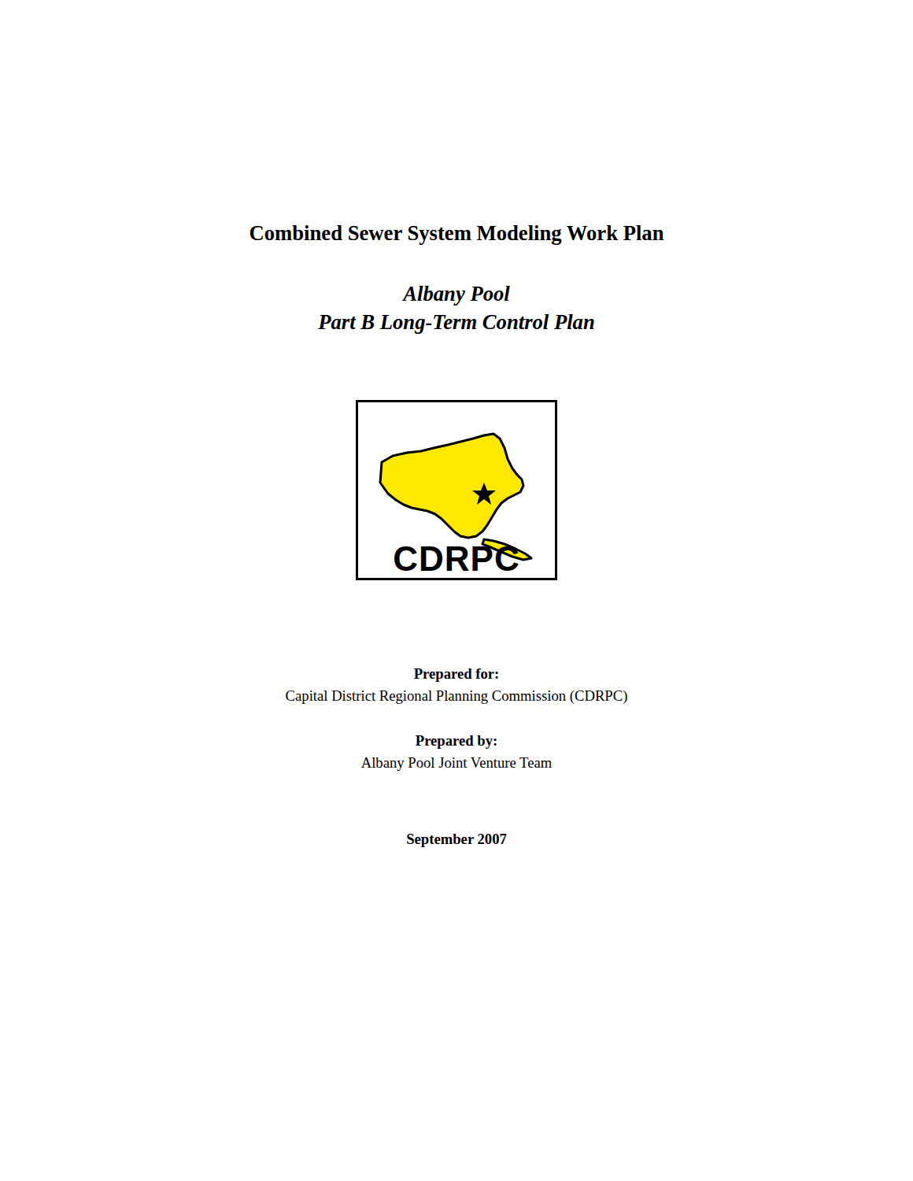Combined Sewer System Modeling Work Plan
Albany Pool
Part B Long-Term Control Plan
CDRPC logo CDRPC
Prepared for:
Capital District Regional Planning Commission (CDRPC)
Prepared by:
Albany Pool Joint Venture Team
September 2007